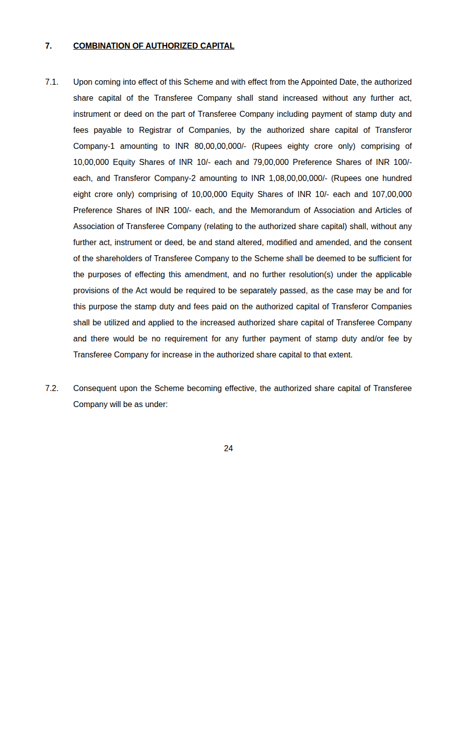7. COMBINATION OF AUTHORIZED CAPITAL
7.1.
Upon coming into effect of this Scheme and with effect from the Appointed Date, the authorized share capital of the Transferee Company shall stand increased without any further act, instrument or deed on the part of Transferee Company including payment of stamp duty and fees payable to Registrar of Companies, by the authorized share capital of Transferor Company-1 amounting to INR 80,00,00,000/- (Rupees eighty crore only) comprising of 10,00,000 Equity Shares of INR 10/- each and 79,00,000 Preference Shares of INR 100/- each, and Transferor Company-2 amounting to INR 1,08,00,00,000/- (Rupees one hundred eight crore only) comprising of 10,00,000 Equity Shares of INR 10/- each and 107,00,000 Preference Shares of INR 100/- each, and the Memorandum of Association and Articles of Association of Transferee Company (relating to the authorized share capital) shall, without any further act, instrument or deed, be and stand altered, modified and amended, and the consent of the shareholders of Transferee Company to the Scheme shall be deemed to be sufficient for the purposes of effecting this amendment, and no further resolution(s) under the applicable provisions of the Act would be required to be separately passed, as the case may be and for this purpose the stamp duty and fees paid on the authorized capital of Transferor Companies shall be utilized and applied to the increased authorized share capital of Transferee Company and there would be no requirement for any further payment of stamp duty and/or fee by Transferee Company for increase in the authorized share capital to that extent.
7.2.
Consequent upon the Scheme becoming effective, the authorized share capital of Transferee Company will be as under:
24